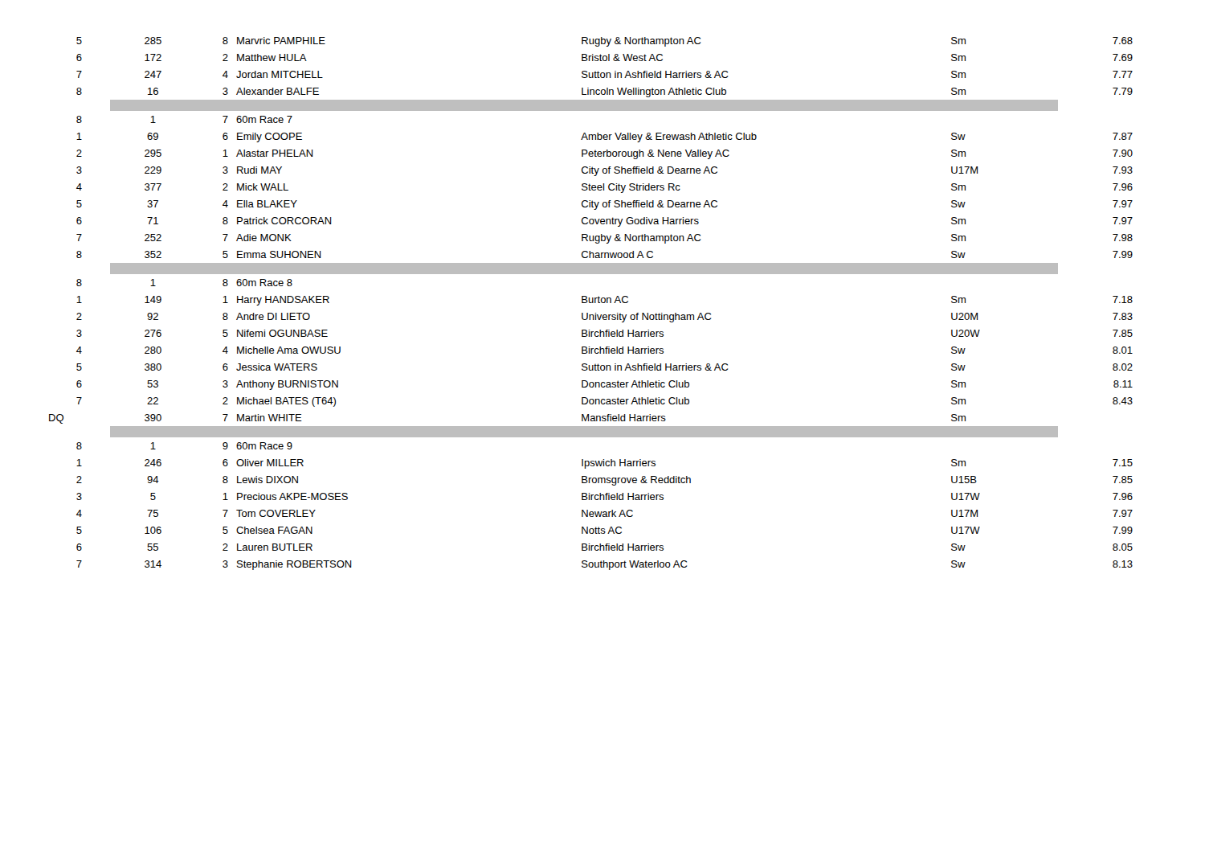| 5 | 285 | 8 | Marvric PAMPHILE | Rugby & Northampton AC | Sm | 7.68 |
| 6 | 172 | 2 | Matthew HULA | Bristol & West AC | Sm | 7.69 |
| 7 | 247 | 4 | Jordan MITCHELL | Sutton in Ashfield Harriers & AC | Sm | 7.77 |
| 8 | 16 | 3 | Alexander BALFE | Lincoln Wellington Athletic Club | Sm | 7.79 |
| 8 | 1 | 7 | 60m Race 7 | | | |
| 1 | 69 | 6 | Emily COOPE | Amber Valley & Erewash Athletic Club | Sw | 7.87 |
| 2 | 295 | 1 | Alastar PHELAN | Peterborough & Nene Valley AC | Sm | 7.90 |
| 3 | 229 | 3 | Rudi MAY | City of Sheffield & Dearne AC | U17M | 7.93 |
| 4 | 377 | 2 | Mick WALL | Steel City Striders Rc | Sm | 7.96 |
| 5 | 37 | 4 | Ella BLAKEY | City of Sheffield & Dearne AC | Sw | 7.97 |
| 6 | 71 | 8 | Patrick CORCORAN | Coventry Godiva Harriers | Sm | 7.97 |
| 7 | 252 | 7 | Adie MONK | Rugby & Northampton AC | Sm | 7.98 |
| 8 | 352 | 5 | Emma SUHONEN | Charnwood A C | Sw | 7.99 |
| 8 | 1 | 8 | 60m Race 8 | | | |
| 1 | 149 | 1 | Harry HANDSAKER | Burton AC | Sm | 7.18 |
| 2 | 92 | 8 | Andre DI LIETO | University of Nottingham AC | U20M | 7.83 |
| 3 | 276 | 5 | Nifemi OGUNBASE | Birchfield Harriers | U20W | 7.85 |
| 4 | 280 | 4 | Michelle Ama OWUSU | Birchfield Harriers | Sw | 8.01 |
| 5 | 380 | 6 | Jessica WATERS | Sutton in Ashfield Harriers & AC | Sw | 8.02 |
| 6 | 53 | 3 | Anthony BURNISTON | Doncaster Athletic Club | Sm | 8.11 |
| 7 | 22 | 2 | Michael BATES (T64) | Doncaster Athletic Club | Sm | 8.43 |
| DQ | 390 | 7 | Martin WHITE | Mansfield Harriers | Sm | |
| 8 | 1 | 9 | 60m Race 9 | | | |
| 1 | 246 | 6 | Oliver MILLER | Ipswich Harriers | Sm | 7.15 |
| 2 | 94 | 8 | Lewis DIXON | Bromsgrove & Redditch | U15B | 7.85 |
| 3 | 5 | 1 | Precious AKPE-MOSES | Birchfield Harriers | U17W | 7.96 |
| 4 | 75 | 7 | Tom COVERLEY | Newark AC | U17M | 7.97 |
| 5 | 106 | 5 | Chelsea FAGAN | Notts AC | U17W | 7.99 |
| 6 | 55 | 2 | Lauren BUTLER | Birchfield Harriers | Sw | 8.05 |
| 7 | 314 | 3 | Stephanie ROBERTSON | Southport Waterloo AC | Sw | 8.13 |